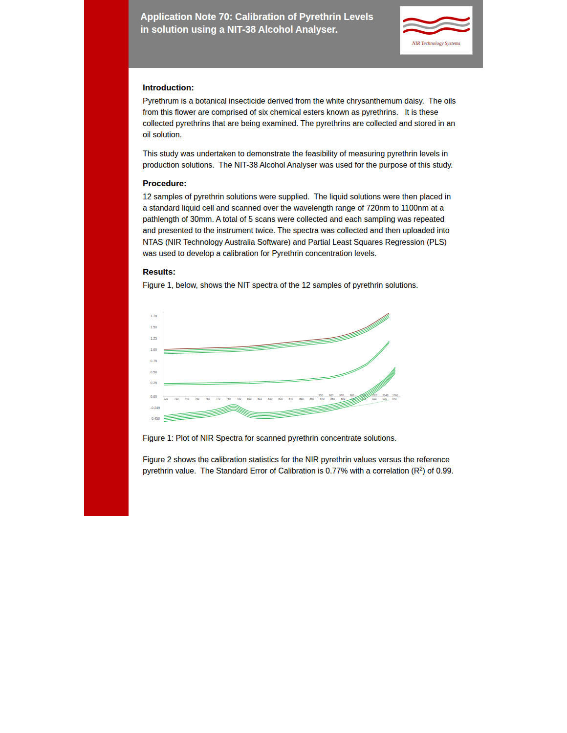Application Note 70: Calibration of Pyrethrin Levels
in solution using a NIT-38 Alcohol Analyser.
NIR Technology Systems
Introduction:
Pyrethrum is a botanical insecticide derived from the white chrysanthemum daisy. The oils from this flower are comprised of six chemical esters known as pyrethrins. It is these collected pyrethrins that are being examined. The pyrethrins are collected and stored in an oil solution.
This study was undertaken to demonstrate the feasibility of measuring pyrethrin levels in production solutions. The NIT-38 Alcohol Analyser was used for the purpose of this study.
Procedure:
12 samples of pyrethrin solutions were supplied. The liquid solutions were then placed in a standard liquid cell and scanned over the wavelength range of 720nm to 1100nm at a pathlength of 30mm. A total of 5 scans were collected and each sampling was repeated and presented to the instrument twice. The spectra was collected and then uploaded into NTAS (NIR Technology Australia Software) and Partial Least Squares Regression (PLS) was used to develop a calibration for Pyrethrin concentration levels.
Results:
Figure 1, below, shows the NIT spectra of the 12 samples of pyrethrin solutions.
1.7a 1.50 1.25 1.00 0.75 0.50 0.25 0.00 -0.249 -0.450 720 730 740 750 760 770 780 790 800 810 820 830 840 850 860 870 880 890 900 910 920 930 940 950 960 970 980 1000 1020 1040 1060
Figure 1: Plot of NIR Spectra for scanned pyrethrin concentrate solutions.
Figure 2 shows the calibration statistics for the NIR pyrethrin values versus the reference pyrethrin value. The Standard Error of Calibration is 0.77% with a correlation (R2) of 0.99.